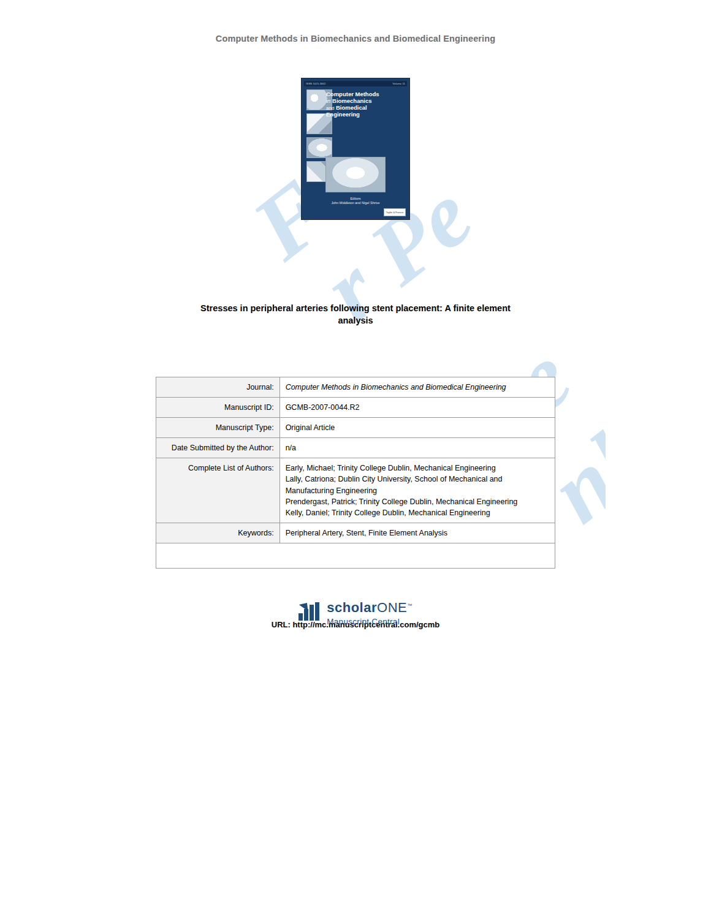F r Pe Re nly
Computer Methods in Biomechanics and Biomedical Engineering
ISSN 1025-5842 Volume 11
Computer Methods
in Biomechanics
and Biomedical
Engineering
Editors
John Middleton and Nigel Shrive
Taylor & Francis
Stresses in peripheral arteries following stent placement: A finite element analysis
| Journal: | Computer Methods in Biomechanics and Biomedical Engineering |
| Manuscript ID: | GCMB-2007-0044.R2 |
| Manuscript Type: | Original Article |
| Date Submitted by the Author: | n/a |
| Complete List of Authors: | Early, Michael; Trinity College Dublin, Mechanical Engineering Lally, Catriona; Dublin City University, School of Mechanical and Manufacturing Engineering Prendergast, Patrick; Trinity College Dublin, Mechanical Engineering Kelly, Daniel; Trinity College Dublin, Mechanical Engineering |
| Keywords: | Peripheral Artery, Stent, Finite Element Analysis |
scholarONE™
Manuscript Central
URL: http://mc.manuscriptcentral.com/gcmb